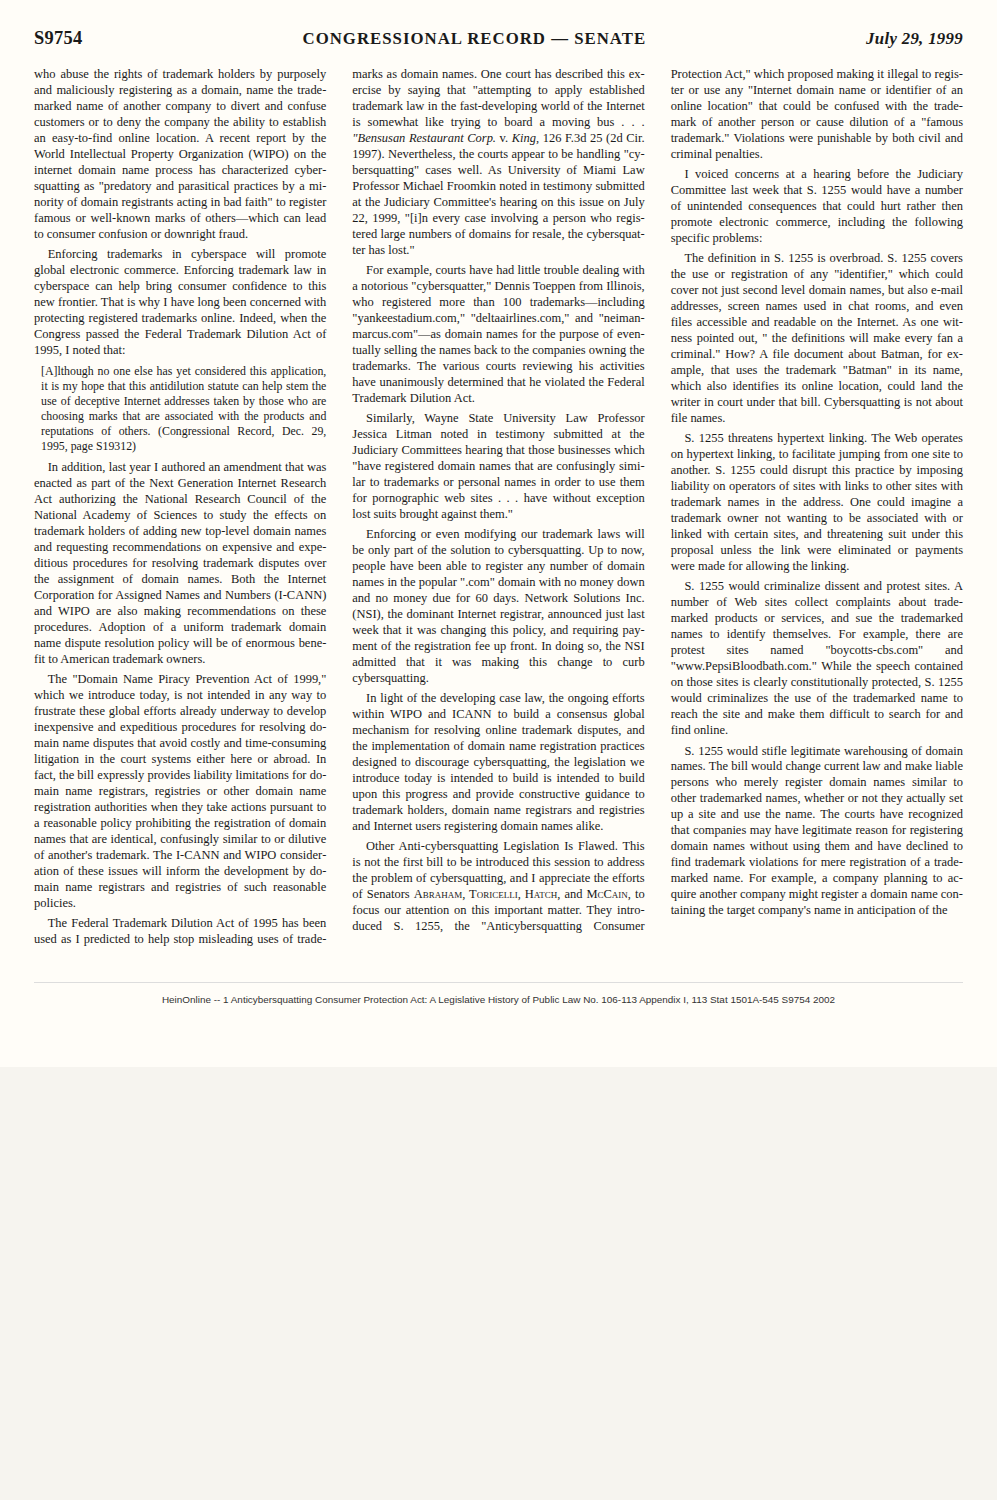S9754
CONGRESSIONAL RECORD — SENATE
July 29, 1999
who abuse the rights of trademark holders by purposely and maliciously registering as a domain, name the trademarked name of another company to divert and confuse customers or to deny the company the ability to establish an easy-to-find online location. A recent report by the World Intellectual Property Organization (WIPO) on the internet domain name process has characterized cybersquatting as "predatory and parasitical practices by a minority of domain registrants acting in bad faith" to register famous or well-known marks of others—which can lead to consumer confusion or downright fraud.
Enforcing trademarks in cyberspace will promote global electronic commerce. Enforcing trademark law in cyberspace can help bring consumer confidence to this new frontier. That is why I have long been concerned with protecting registered trademarks online. Indeed, when the Congress passed the Federal Trademark Dilution Act of 1995, I noted that:
[A]lthough no one else has yet considered this application, it is my hope that this antidilution statute can help stem the use of deceptive Internet addresses taken by those who are choosing marks that are associated with the products and reputations of others. (Congressional Record, Dec. 29, 1995, page S19312)
In addition, last year I authored an amendment that was enacted as part of the Next Generation Internet Research Act authorizing the National Research Council of the National Academy of Sciences to study the effects on trademark holders of adding new top-level domain names and requesting recommendations on expensive and expeditious procedures for resolving trademark disputes over the assignment of domain names. Both the Internet Corporation for Assigned Names and Numbers (I-CANN) and WIPO are also making recommendations on these procedures. Adoption of a uniform trademark domain name dispute resolution policy will be of enormous benefit to American trademark owners.
The "Domain Name Piracy Prevention Act of 1999," which we introduce today, is not intended in any way to frustrate these global efforts already underway to develop inexpensive and expeditious procedures for resolving domain name disputes that avoid costly and time-consuming litigation in the court systems either here or abroad. In fact, the bill expressly provides liability limitations for domain name registrars, registries or other domain name registration authorities when they take actions pursuant to a reasonable policy prohibiting the registration of domain names that are identical, confusingly similar to or dilutive of another's trademark. The I-CANN and WIPO consideration of these issues will inform the development by domain name registrars and registries of such reasonable policies.
The Federal Trademark Dilution Act of 1995 has been used as I predicted to help stop misleading uses of trademarks as domain names. One court has described this exercise by saying that "attempting to apply established trademark law in the fast-developing world of the Internet is somewhat like trying to board a moving bus . . . "Bensusan Restaurant Corp. v. King, 126 F.3d 25 (2d Cir. 1997). Nevertheless, the courts appear to be handling "cybersquatting" cases well. As University of Miami Law Professor Michael Froomkin noted in testimony submitted at the Judiciary Committee's hearing on this issue on July 22, 1999, "[i]n every case involving a person who registered large numbers of domains for resale, the cybersquatter has lost."
For example, courts have had little trouble dealing with a notorious "cybersquatter," Dennis Toeppen from Illinois, who registered more than 100 trademarks—including "yankeestadium.com," "deltaairlines.com," and "neiman-marcus.com"—as domain names for the purpose of eventually selling the names back to the companies owning the trademarks. The various courts reviewing his activities have unanimously determined that he violated the Federal Trademark Dilution Act.
Similarly, Wayne State University Law Professor Jessica Litman noted in testimony submitted at the Judiciary Committees hearing that those businesses which "have registered domain names that are confusingly similar to trademarks or personal names in order to use them for pornographic web sites . . . have without exception lost suits brought against them."
Enforcing or even modifying our trademark laws will be only part of the solution to cybersquatting. Up to now, people have been able to register any number of domain names in the popular ".com" domain with no money down and no money due for 60 days. Network Solutions Inc. (NSI), the dominant Internet registrar, announced just last week that it was changing this policy, and requiring payment of the registration fee up front. In doing so, the NSI admitted that it was making this change to curb cybersquatting.
In light of the developing case law, the ongoing efforts within WIPO and ICANN to build a consensus global mechanism for resolving online trademark disputes, and the implementation of domain name registration practices designed to discourage cybersquatting, the legislation we introduce today is intended to build is intended to build upon this progress and provide constructive guidance to trademark holders, domain name registrars and registries and Internet users registering domain names alike.
Other Anti-cybersquatting Legislation Is Flawed. This is not the first bill to be introduced this session to address the problem of cybersquatting, and I appreciate the efforts of Senators Abraham, Toricelli, Hatch, and McCain, to focus our attention on this important matter. They introduced S. 1255, the "Anticybersquatting Consumer Protection Act," which proposed making it illegal to register or use any "Internet domain name or identifier of an online location" that could be confused with the trademark of another person or cause dilution of a "famous trademark." Violations were punishable by both civil and criminal penalties.
I voiced concerns at a hearing before the Judiciary Committee last week that S. 1255 would have a number of unintended consequences that could hurt rather then promote electronic commerce, including the following specific problems:
The definition in S. 1255 is overbroad. S. 1255 covers the use or registration of any "identifier," which could cover not just second level domain names, but also e-mail addresses, screen names used in chat rooms, and even files accessible and readable on the Internet. As one witness pointed out, " the definitions will make every fan a criminal." How? A file document about Batman, for example, that uses the trademark "Batman" in its name, which also identifies its online location, could land the writer in court under that bill. Cybersquatting is not about file names.
S. 1255 threatens hypertext linking. The Web operates on hypertext linking, to facilitate jumping from one site to another. S. 1255 could disrupt this practice by imposing liability on operators of sites with links to other sites with trademark names in the address. One could imagine a trademark owner not wanting to be associated with or linked with certain sites, and threatening suit under this proposal unless the link were eliminated or payments were made for allowing the linking.
S. 1255 would criminalize dissent and protest sites. A number of Web sites collect complaints about trademarked products or services, and sue the trademarked names to identify themselves. For example, there are protest sites named "boycotts-cbs.com" and "www.PepsiBloodbath.com." While the speech contained on those sites is clearly constitutionally protected, S. 1255 would criminalizes the use of the trademarked name to reach the site and make them difficult to search for and find online.
S. 1255 would stifle legitimate warehousing of domain names. The bill would change current law and make liable persons who merely register domain names similar to other trademarked names, whether or not they actually set up a site and use the name. The courts have recognized that companies may have legitimate reason for registering domain names without using them and have declined to find trademark violations for mere registration of a trademarked name. For example, a company planning to acquire another company might register a domain name containing the target company's name in anticipation of the
HeinOnline -- 1 Anticybersquatting Consumer Protection Act: A Legislative History of Public Law No. 106-113 Appendix I, 113 Stat 1501A-545 S9754 2002